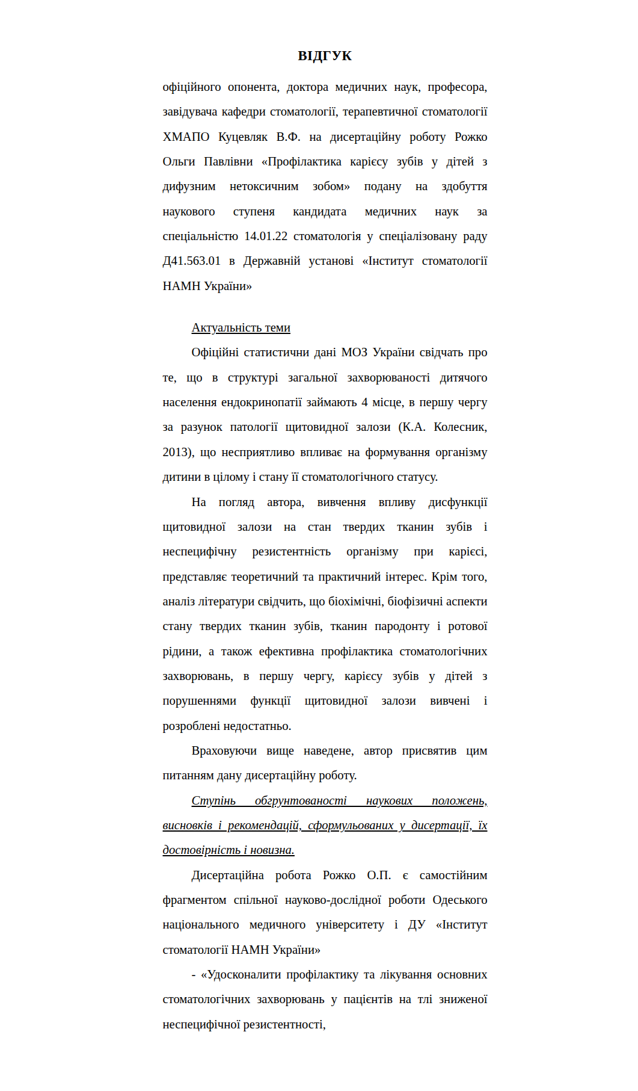ВІДГУК
офіційного опонента, доктора медичних наук, професора, завідувача кафедри стоматології, терапевтичної стоматології ХМАПО Куцевляк В.Ф. на дисертаційну роботу Рожко Ольги Павлівни «Профілактика карієсу зубів у дітей з дифузним нетоксичним зобом» подану на здобуття наукового ступеня кандидата медичних наук за спеціальністю 14.01.22 стоматологія у спеціалізовану раду Д41.563.01 в Державній установі «Інститут стоматології НАМН України»
Актуальність теми
Офіційні статистични дані МОЗ України свідчать про те, що в структурі загальної захворюваності дитячого населення ендокринопатії займають 4 місце, в першу чергу за разунок патології щитовидної залози (К.А. Колесник, 2013), що несприятливо впливає на формування організму дитини в цілому і стану її стоматологічного статусу.
На погляд автора, вивчення впливу дисфункції щитовидної залози на стан твердих тканин зубів і неспецифічну резистентність організму при карієсі, представляє теоретичний та практичний інтерес. Крім того, аналіз літератури свідчить, що біохімічні, біофізичні аспекти стану твердих тканин зубів, тканин пародонту і ротової рідини, а також ефективна профілактика стоматологічних захворювань, в першу чергу, карієсу зубів у дітей з порушеннями функції щитовидної залози вивчені і розроблені недостатньо.
Враховуючи вище наведене, автор присвятив цим питанням дану дисертаційну роботу.
Ступінь обгрунтованості наукових положень, висновків і рекомендацій, сформульованих у дисертації, їх достовірність і новизна.
Дисертаційна робота Рожко О.П. є самостійним фрагментом спільної науково-дослідної роботи Одеського національного медичного університету і ДУ «Інститут стоматології НАМН України»
- «Удосконалити профілактику та лікування основних стоматологічних захворювань у пацієнтів на тлі зниженої неспецифічної резистентності,